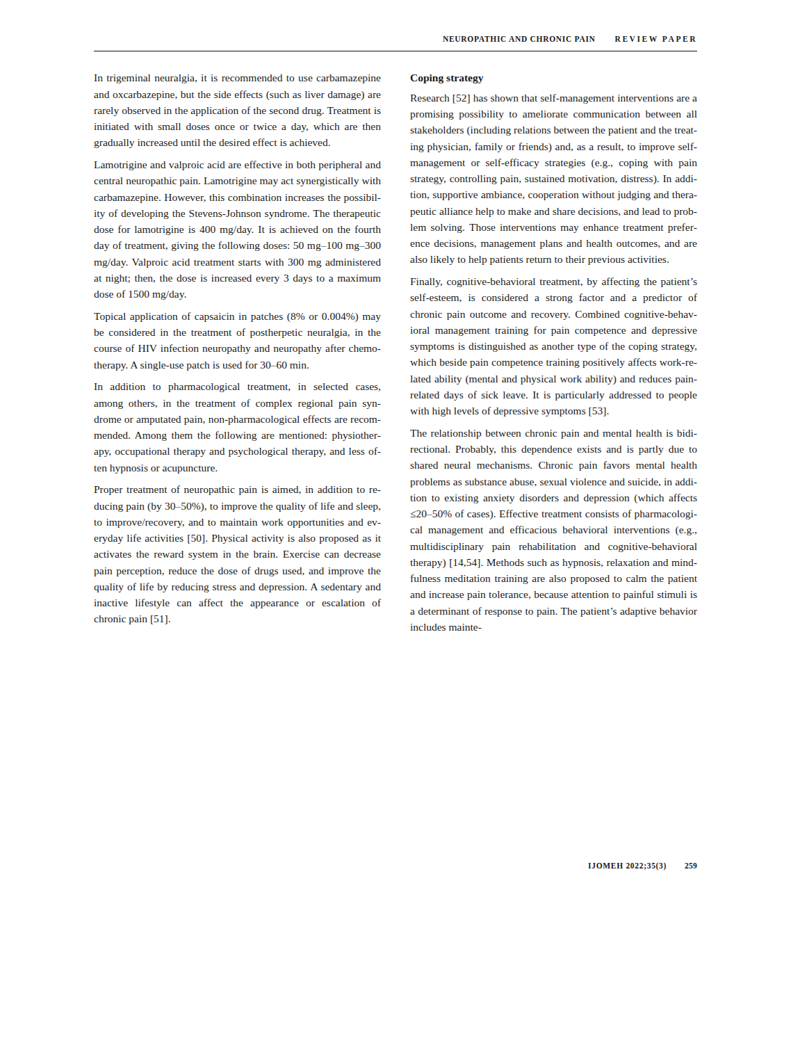NEUROPATHIC AND CHRONIC PAIN REVIEW PAPER
In trigeminal neuralgia, it is recommended to use carbamazepine and oxcarbazepine, but the side effects (such as liver damage) are rarely observed in the application of the second drug. Treatment is initiated with small doses once or twice a day, which are then gradually increased until the desired effect is achieved.
Lamotrigine and valproic acid are effective in both peripheral and central neuropathic pain. Lamotrigine may act synergistically with carbamazepine. However, this combination increases the possibility of developing the Stevens-Johnson syndrome. The therapeutic dose for lamotrigine is 400 mg/day. It is achieved on the fourth day of treatment, giving the following doses: 50 mg–100 mg–300 mg/day. Valproic acid treatment starts with 300 mg administered at night; then, the dose is increased every 3 days to a maximum dose of 1500 mg/day.
Topical application of capsaicin in patches (8% or 0.004%) may be considered in the treatment of postherpetic neuralgia, in the course of HIV infection neuropathy and neuropathy after chemotherapy. A single-use patch is used for 30–60 min.
In addition to pharmacological treatment, in selected cases, among others, in the treatment of complex regional pain syndrome or amputated pain, non-pharmacological effects are recommended. Among them the following are mentioned: physiotherapy, occupational therapy and psychological therapy, and less often hypnosis or acupuncture.
Proper treatment of neuropathic pain is aimed, in addition to reducing pain (by 30–50%), to improve the quality of life and sleep, to improve/recovery, and to maintain work opportunities and everyday life activities [50]. Physical activity is also proposed as it activates the reward system in the brain. Exercise can decrease pain perception, reduce the dose of drugs used, and improve the quality of life by reducing stress and depression. A sedentary and inactive lifestyle can affect the appearance or escalation of chronic pain [51].
Coping strategy
Research [52] has shown that self-management interventions are a promising possibility to ameliorate communication between all stakeholders (including relations between the patient and the treating physician, family or friends) and, as a result, to improve self-management or self-efficacy strategies (e.g., coping with pain strategy, controlling pain, sustained motivation, distress). In addition, supportive ambiance, cooperation without judging and therapeutic alliance help to make and share decisions, and lead to problem solving. Those interventions may enhance treatment preference decisions, management plans and health outcomes, and are also likely to help patients return to their previous activities.
Finally, cognitive-behavioral treatment, by affecting the patient’s self-esteem, is considered a strong factor and a predictor of chronic pain outcome and recovery. Combined cognitive-behavioral management training for pain competence and depressive symptoms is distinguished as another type of the coping strategy, which beside pain competence training positively affects work-related ability (mental and physical work ability) and reduces pain-related days of sick leave. It is particularly addressed to people with high levels of depressive symptoms [53].
The relationship between chronic pain and mental health is bidirectional. Probably, this dependence exists and is partly due to shared neural mechanisms. Chronic pain favors mental health problems as substance abuse, sexual violence and suicide, in addition to existing anxiety disorders and depression (which affects ≤20–50% of cases). Effective treatment consists of pharmacological management and efficacious behavioral interventions (e.g., multidisciplinary pain rehabilitation and cognitive-behavioral therapy) [14,54]. Methods such as hypnosis, relaxation and mindfulness meditation training are also proposed to calm the patient and increase pain tolerance, because attention to painful stimuli is a determinant of response to pain. The patient’s adaptive behavior includes mainte-
IJOMEH 2022;35(3) 259